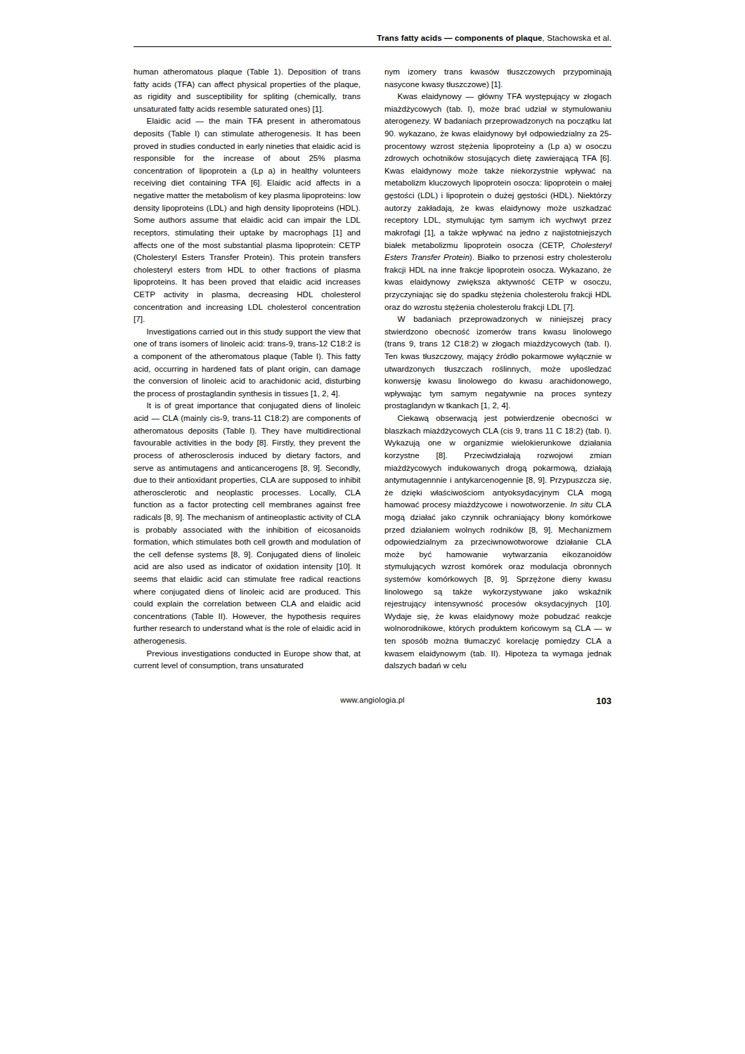Trans fatty acids — components of plaque, Stachowska et al.
human atheromatous plaque (Table 1). Deposition of trans fatty acids (TFA) can affect physical properties of the plaque, as rigidity and susceptibility for spliting (chemically, trans unsaturated fatty acids resemble saturated ones) [1].
Elaidic acid — the main TFA present in atheromatous deposits (Table I) can stimulate atherogenesis. It has been proved in studies conducted in early nineties that elaidic acid is responsible for the increase of about 25% plasma concentration of lipoprotein a (Lp a) in healthy volunteers receiving diet containing TFA [6]. Elaidic acid affects in a negative matter the metabolism of key plasma lipoproteins: low density lipoproteins (LDL) and high density lipoproteins (HDL). Some authors assume that elaidic acid can impair the LDL receptors, stimulating their uptake by macrophags [1] and affects one of the most substantial plasma lipoprotein: CETP (Cholesteryl Esters Transfer Protein). This protein transfers cholesteryl esters from HDL to other fractions of plasma lipoproteins. It has been proved that elaidic acid increases CETP activity in plasma, decreasing HDL cholesterol concentration and increasing LDL cholesterol concentration [7].
Investigations carried out in this study support the view that one of trans isomers of linoleic acid: trans-9, trans-12 C18:2 is a component of the atheromatous plaque (Table I). This fatty acid, occurring in hardened fats of plant origin, can damage the conversion of linoleic acid to arachidonic acid, disturbing the process of prostaglandin synthesis in tissues [1, 2, 4].
It is of great importance that conjugated diens of linoleic acid — CLA (mainly cis-9, trans-11 C18:2) are components of atheromatous deposits (Table I). They have multidirectional favourable activities in the body [8]. Firstly, they prevent the process of atherosclerosis induced by dietary factors, and serve as antimutagens and anticancerogens [8, 9]. Secondly, due to their antioxidant properties, CLA are supposed to inhibit atherosclerotic and neoplastic processes. Locally, CLA function as a factor protecting cell membranes against free radicals [8, 9]. The mechanism of antineoplastic activity of CLA is probably associated with the inhibition of eicosanoids formation, which stimulates both cell growth and modulation of the cell defense systems [8, 9]. Conjugated diens of linoleic acid are also used as indicator of oxidation intensity [10]. It seems that elaidic acid can stimulate free radical reactions where conjugated diens of linoleic acid are produced. This could explain the correlation between CLA and elaidic acid concentrations (Table II). However, the hypothesis requires further research to understand what is the role of elaidic acid in atherogenesis.
Previous investigations conducted in Europe show that, at current level of consumption, trans unsaturated
nym izomery trans kwasów tłuszczowych przypominają nasycone kwasy tłuszczowe) [1].
Kwas elaidynowy — główny TFA występujący w złogach miażdżycowych (tab. I), może brać udział w stymulowaniu aterogenezy. W badaniach przeprowadzonych na początku lat 90. wykazano, że kwas elaidynowy był odpowiedzialny za 25-procentowy wzrost stężenia lipoproteiny a (Lp a) w osoczu zdrowych ochotników stosujących dietę zawierającą TFA [6]. Kwas elaidynowy może także niekorzystnie wpływać na metabolizm kluczowych lipoprotein osocza: lipoprotein o małej gęstości (LDL) i lipoprotein o dużej gęstości (HDL). Niektórzy autorzy zakładają, że kwas elaidynowy może uszkadzać receptory LDL, stymulując tym samym ich wychwyt przez makrofagi [1], a także wpływać na jedno z najistotniejszych białek metabolizmu lipoprotein osocza (CETP, Cholesteryl Esters Transfer Protein). Białko to przenosi estry cholesterolu frakcji HDL na inne frakcje lipoprotein osocza. Wykazano, że kwas elaidynowy zwiększa aktywność CETP w osoczu, przyczyniając się do spadku stężenia cholesterolu frakcji HDL oraz do wzrostu stężenia cholesterolu frakcji LDL [7].
W badaniach przeprowadzonych w niniejszej pracy stwierdzono obecność izomerów trans kwasu linolowego (trans 9, trans 12 C18:2) w złogach miażdżycowych (tab. I). Ten kwas tłuszczowy, mający źródło pokarmowe wyłącznie w utwardzonych tłuszczach roślinnych, może upośledzać konwersję kwasu linolowego do kwasu arachidonowego, wpływając tym samym negatywnie na proces syntezy prostaglandyn w tkankach [1, 2, 4].
Ciekawą obserwacją jest potwierdzenie obecności w blaszkach miażdżycowych CLA (cis 9, trans 11 C 18:2) (tab. I). Wykazują one w organizmie wielokierunkowe działania korzystne [8]. Przeciwdziałają rozwojowi zmian miażdżycowych indukowanych drogą pokarmową, działają antymutagennnie i antykarcenogennie [8, 9]. Przypuszcza się, że dzięki właściwościom antyoksydacyjnym CLA mogą hamować procesy miażdżycowe i nowotworzenie. In situ CLA mogą działać jako czynnik ochraniający błony komórkowe przed działaniem wolnych rodników [8, 9]. Mechanizmem odpowiedzialnym za przeciwnowotworowe działanie CLA może być hamowanie wytwarzania eikozanoidów stymulujących wzrost komórek oraz modulacja obronnych systemów komórkowych [8, 9]. Sprzężone dieny kwasu linolowego są także wykorzystywane jako wskaźnik rejestrujący intensywność procesów oksydacyjnych [10]. Wydaje się, że kwas elaidynowy może pobudzać reakcje wolnorodnikowe, których produktem końcowym są CLA — w ten sposób można tłumaczyć korelację pomiędzy CLA a kwasem elaidynowym (tab. II). Hipoteza ta wymaga jednak dalszych badań w celu
www.angiologia.pl 103